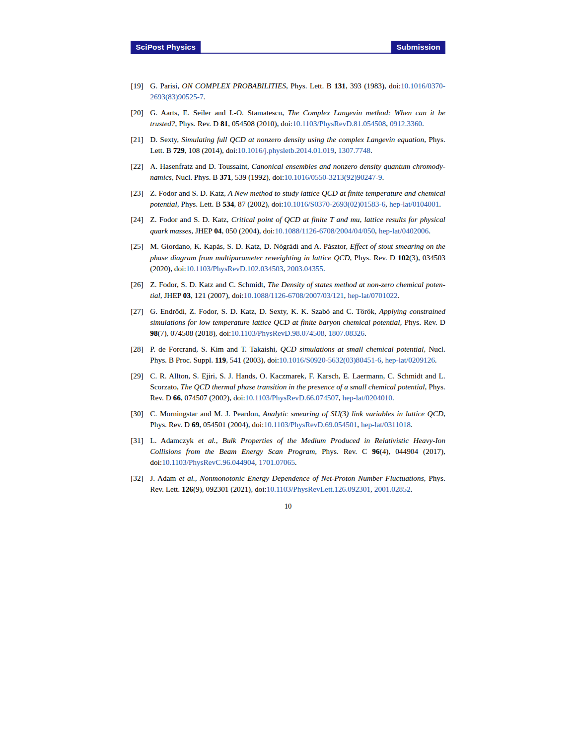SciPost Physics
Submission
[19] G. Parisi, ON COMPLEX PROBABILITIES, Phys. Lett. B 131, 393 (1983), doi:10.1016/0370-2693(83)90525-7.
[20] G. Aarts, E. Seiler and I.-O. Stamatescu, The Complex Langevin method: When can it be trusted?, Phys. Rev. D 81, 054508 (2010), doi:10.1103/PhysRevD.81.054508, 0912.3360.
[21] D. Sexty, Simulating full QCD at nonzero density using the complex Langevin equation, Phys. Lett. B 729, 108 (2014), doi:10.1016/j.physletb.2014.01.019, 1307.7748.
[22] A. Hasenfratz and D. Toussaint, Canonical ensembles and nonzero density quantum chromodynamics, Nucl. Phys. B 371, 539 (1992), doi:10.1016/0550-3213(92)90247-9.
[23] Z. Fodor and S. D. Katz, A New method to study lattice QCD at finite temperature and chemical potential, Phys. Lett. B 534, 87 (2002), doi:10.1016/S0370-2693(02)01583-6, hep-lat/0104001.
[24] Z. Fodor and S. D. Katz, Critical point of QCD at finite T and mu, lattice results for physical quark masses, JHEP 04, 050 (2004), doi:10.1088/1126-6708/2004/04/050, hep-lat/0402006.
[25] M. Giordano, K. Kapás, S. D. Katz, D. Nógrádi and A. Pásztor, Effect of stout smearing on the phase diagram from multiparameter reweighting in lattice QCD, Phys. Rev. D 102(3), 034503 (2020), doi:10.1103/PhysRevD.102.034503, 2003.04355.
[26] Z. Fodor, S. D. Katz and C. Schmidt, The Density of states method at non-zero chemical potential, JHEP 03, 121 (2007), doi:10.1088/1126-6708/2007/03/121, hep-lat/0701022.
[27] G. Endrődi, Z. Fodor, S. D. Katz, D. Sexty, K. K. Szabó and C. Török, Applying constrained simulations for low temperature lattice QCD at finite baryon chemical potential, Phys. Rev. D 98(7), 074508 (2018), doi:10.1103/PhysRevD.98.074508, 1807.08326.
[28] P. de Forcrand, S. Kim and T. Takaishi, QCD simulations at small chemical potential, Nucl. Phys. B Proc. Suppl. 119, 541 (2003), doi:10.1016/S0920-5632(03)80451-6, hep-lat/0209126.
[29] C. R. Allton, S. Ejiri, S. J. Hands, O. Kaczmarek, F. Karsch, E. Laermann, C. Schmidt and L. Scorzato, The QCD thermal phase transition in the presence of a small chemical potential, Phys. Rev. D 66, 074507 (2002), doi:10.1103/PhysRevD.66.074507, hep-lat/0204010.
[30] C. Morningstar and M. J. Peardon, Analytic smearing of SU(3) link variables in lattice QCD, Phys. Rev. D 69, 054501 (2004), doi:10.1103/PhysRevD.69.054501, hep-lat/0311018.
[31] L. Adamczyk et al., Bulk Properties of the Medium Produced in Relativistic Heavy-Ion Collisions from the Beam Energy Scan Program, Phys. Rev. C 96(4), 044904 (2017), doi:10.1103/PhysRevC.96.044904, 1701.07065.
[32] J. Adam et al., Nonmonotonic Energy Dependence of Net-Proton Number Fluctuations, Phys. Rev. Lett. 126(9), 092301 (2021), doi:10.1103/PhysRevLett.126.092301, 2001.02852.
10